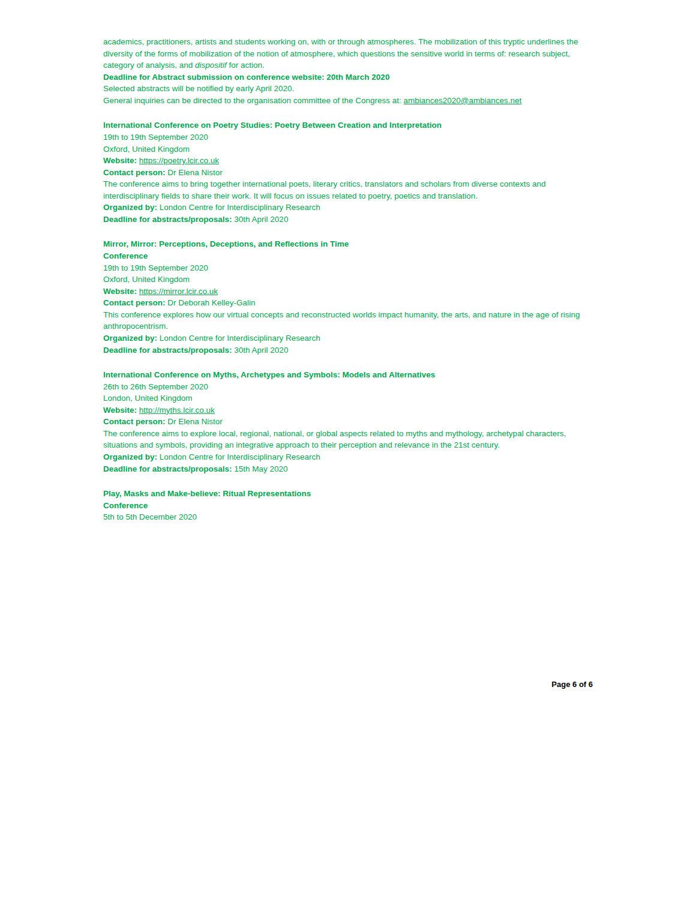academics, practitioners, artists and students working on, with or through atmospheres. The mobilization of this tryptic underlines the diversity of the forms of mobilization of the notion of atmosphere, which questions the sensitive world in terms of: research subject, category of analysis, and dispositif for action.
Deadline for Abstract submission on conference website: 20th March 2020
Selected abstracts will be notified by early April 2020.
General inquiries can be directed to the organisation committee of the Congress at: ambiances2020@ambiances.net
International Conference on Poetry Studies: Poetry Between Creation and Interpretation
19th to 19th September 2020
Oxford, United Kingdom
Website: https://poetry.lcir.co.uk
Contact person: Dr Elena Nistor
The conference aims to bring together international poets, literary critics, translators and scholars from diverse contexts and interdisciplinary fields to share their work. It will focus on issues related to poetry, poetics and translation.
Organized by: London Centre for Interdisciplinary Research
Deadline for abstracts/proposals: 30th April 2020
Mirror, Mirror: Perceptions, Deceptions, and Reflections in Time
Conference
19th to 19th September 2020
Oxford, United Kingdom
Website: https://mirror.lcir.co.uk
Contact person: Dr Deborah Kelley-Galin
This conference explores how our virtual concepts and reconstructed worlds impact humanity, the arts, and nature in the age of rising anthropocentrism.
Organized by: London Centre for Interdisciplinary Research
Deadline for abstracts/proposals: 30th April 2020
International Conference on Myths, Archetypes and Symbols: Models and Alternatives
26th to 26th September 2020
London, United Kingdom
Website: http://myths.lcir.co.uk
Contact person: Dr Elena Nistor
The conference aims to explore local, regional, national, or global aspects related to myths and mythology, archetypal characters, situations and symbols, providing an integrative approach to their perception and relevance in the 21st century.
Organized by: London Centre for Interdisciplinary Research
Deadline for abstracts/proposals: 15th May 2020
Play, Masks and Make-believe: Ritual Representations
Conference
5th to 5th December 2020
Page 6 of 6